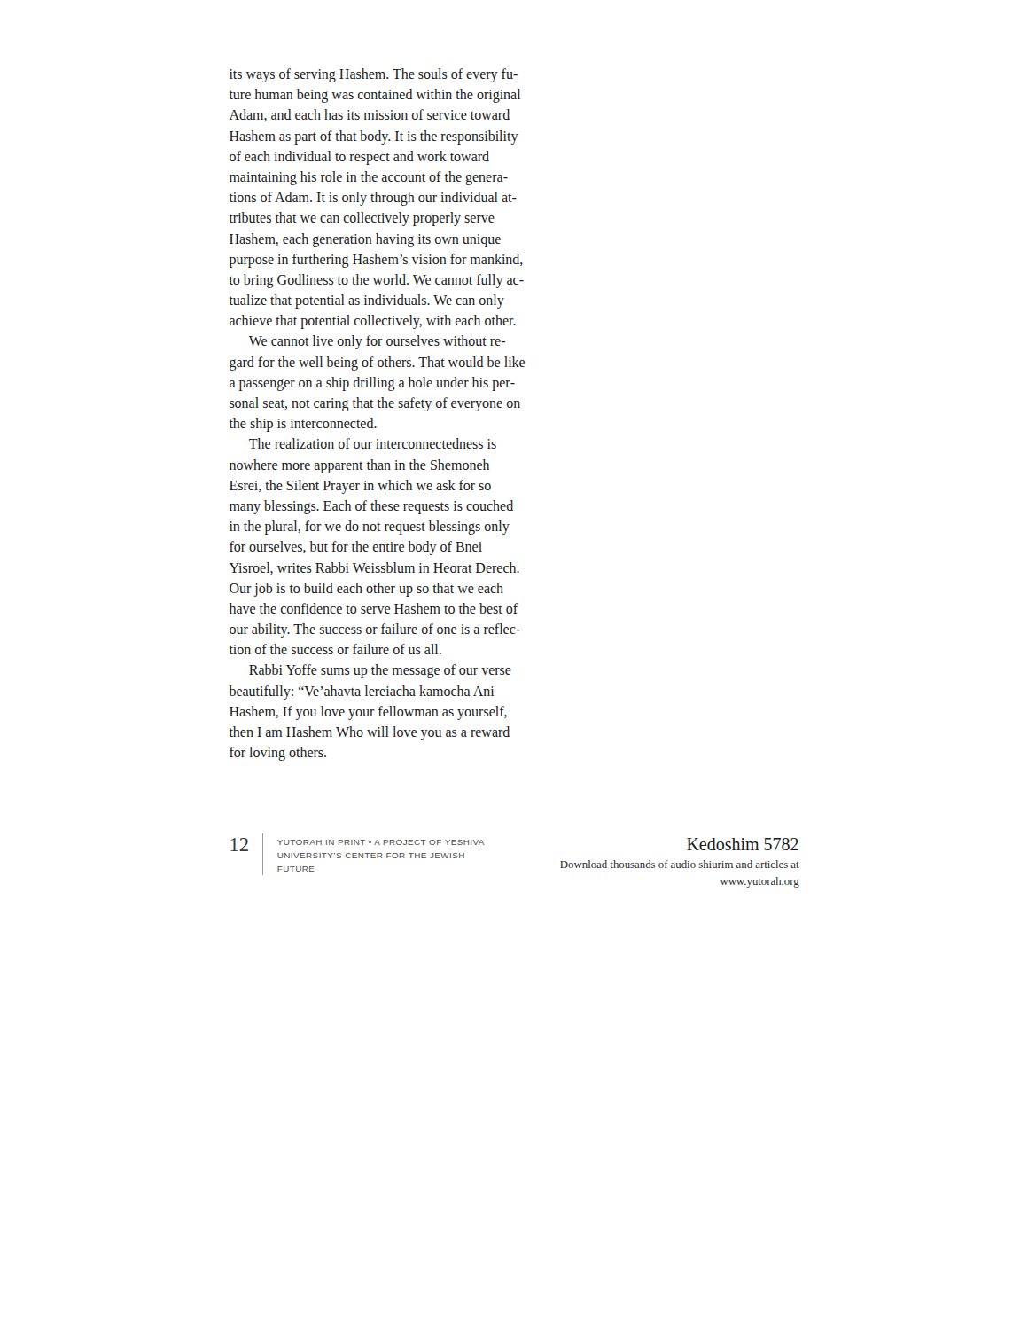its ways of serving Hashem. The souls of every future human being was contained within the original Adam, and each has its mission of service toward Hashem as part of that body. It is the responsibility of each individual to respect and work toward maintaining his role in the account of the generations of Adam. It is only through our individual attributes that we can collectively properly serve Hashem, each generation having its own unique purpose in furthering Hashem’s vision for mankind, to bring Godliness to the world. We cannot fully actualize that potential as individuals. We can only achieve that potential collectively, with each other.
We cannot live only for ourselves without regard for the well being of others. That would be like a passenger on a ship drilling a hole under his personal seat, not caring that the safety of everyone on the ship is interconnected.
The realization of our interconnectedness is nowhere more apparent than in the Shemoneh Esrei, the Silent Prayer in which we ask for so many blessings. Each of these requests is couched in the plural, for we do not request blessings only for ourselves, but for the entire body of Bnei Yisroel, writes Rabbi Weissblum in Heorat Derech. Our job is to build each other up so that we each have the confidence to serve Hashem to the best of our ability. The success or failure of one is a reflection of the success or failure of us all.
Rabbi Yoffe sums up the message of our verse beautifully: “Ve’ahavta lereiacha kamocha Ani Hashem, If you love your fellowman as yourself, then I am Hashem Who will love you as a reward for loving others.
12
YUTorah in Print • A Project of Yeshiva
University’s Center for the Jewish Future
Kedoshim 5782
Download thousands of audio shiurim and articles at www.yutorah.org